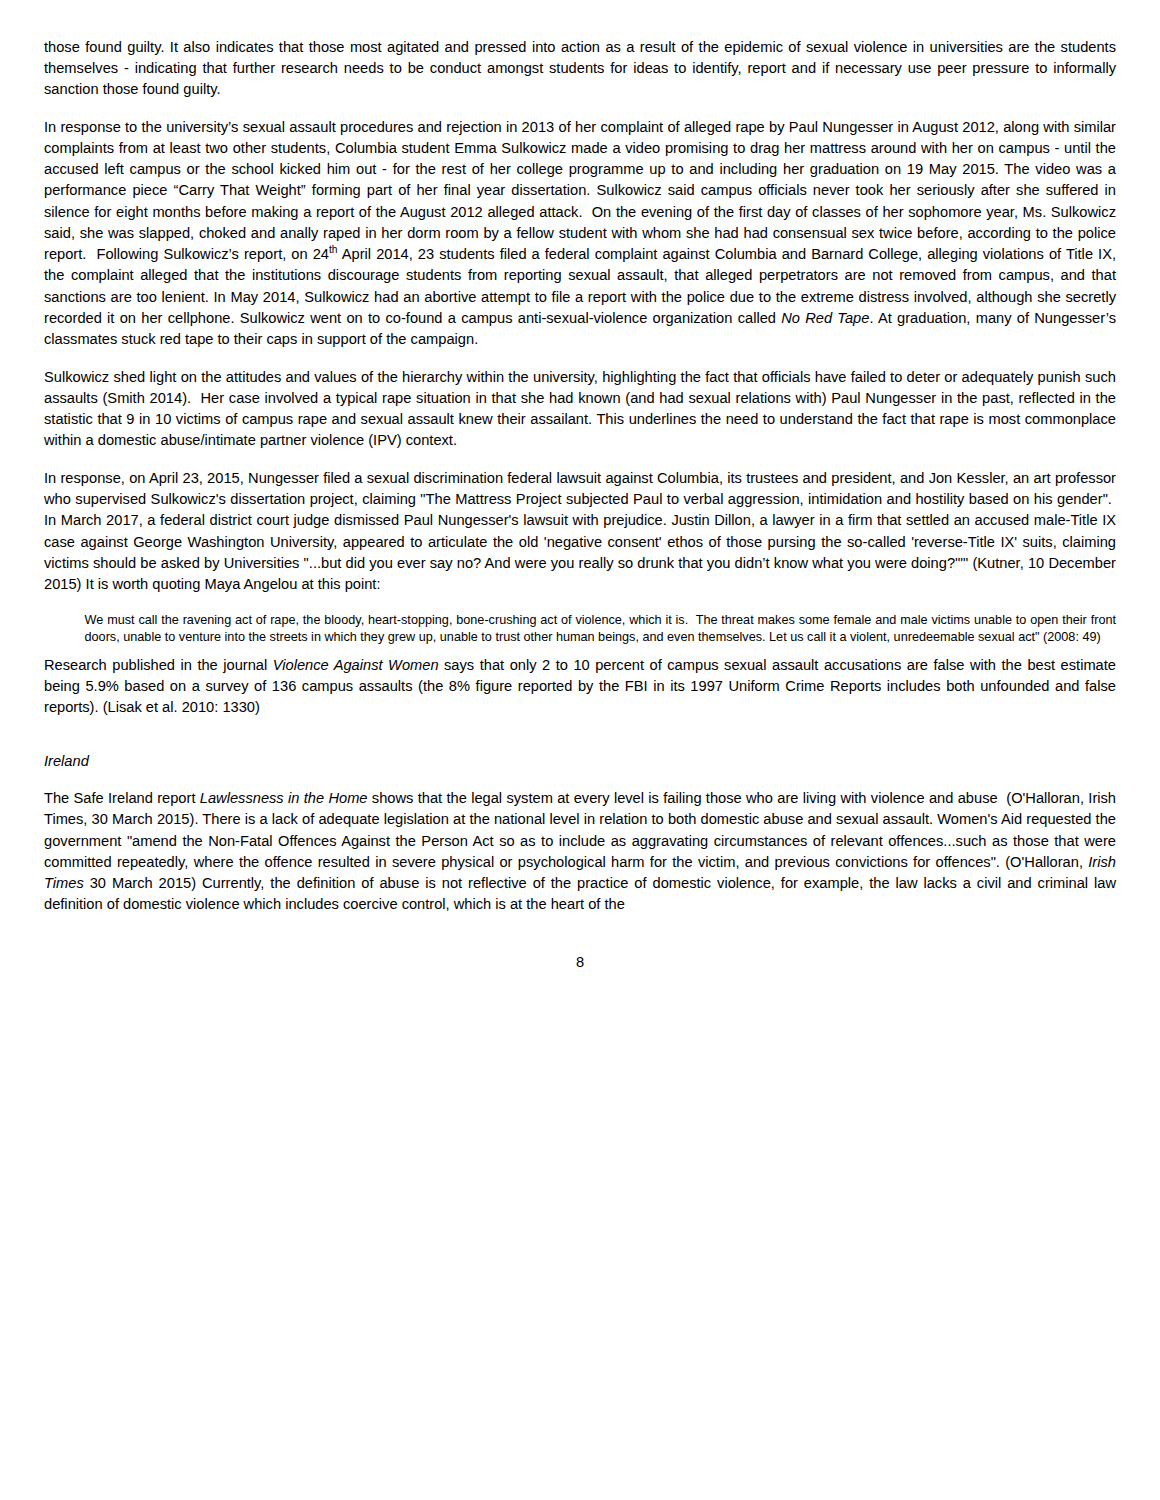those found guilty. It also indicates that those most agitated and pressed into action as a result of the epidemic of sexual violence in universities are the students themselves - indicating that further research needs to be conduct amongst students for ideas to identify, report and if necessary use peer pressure to informally sanction those found guilty.
In response to the university’s sexual assault procedures and rejection in 2013 of her complaint of alleged rape by Paul Nungesser in August 2012, along with similar complaints from at least two other students, Columbia student Emma Sulkowicz made a video promising to drag her mattress around with her on campus - until the accused left campus or the school kicked him out - for the rest of her college programme up to and including her graduation on 19 May 2015. The video was a performance piece “Carry That Weight” forming part of her final year dissertation. Sulkowicz said campus officials never took her seriously after she suffered in silence for eight months before making a report of the August 2012 alleged attack. On the evening of the first day of classes of her sophomore year, Ms. Sulkowicz said, she was slapped, choked and anally raped in her dorm room by a fellow student with whom she had had consensual sex twice before, according to the police report. Following Sulkowicz’s report, on 24th April 2014, 23 students filed a federal complaint against Columbia and Barnard College, alleging violations of Title IX, the complaint alleged that the institutions discourage students from reporting sexual assault, that alleged perpetrators are not removed from campus, and that sanctions are too lenient. In May 2014, Sulkowicz had an abortive attempt to file a report with the police due to the extreme distress involved, although she secretly recorded it on her cellphone. Sulkowicz went on to co-found a campus anti-sexual-violence organization called No Red Tape. At graduation, many of Nungesser’s classmates stuck red tape to their caps in support of the campaign.
Sulkowicz shed light on the attitudes and values of the hierarchy within the university, highlighting the fact that officials have failed to deter or adequately punish such assaults (Smith 2014). Her case involved a typical rape situation in that she had known (and had sexual relations with) Paul Nungesser in the past, reflected in the statistic that 9 in 10 victims of campus rape and sexual assault knew their assailant. This underlines the need to understand the fact that rape is most commonplace within a domestic abuse/intimate partner violence (IPV) context.
In response, on April 23, 2015, Nungesser filed a sexual discrimination federal lawsuit against Columbia, its trustees and president, and Jon Kessler, an art professor who supervised Sulkowicz's dissertation project, claiming "The Mattress Project subjected Paul to verbal aggression, intimidation and hostility based on his gender". In March 2017, a federal district court judge dismissed Paul Nungesser's lawsuit with prejudice. Justin Dillon, a lawyer in a firm that settled an accused male-Title IX case against George Washington University, appeared to articulate the old 'negative consent' ethos of those pursing the so-called 'reverse-Title IX' suits, claiming victims should be asked by Universities "...but did you ever say no? And were you really so drunk that you didn’t know what you were doing?'"" (Kutner, 10 December 2015) It is worth quoting Maya Angelou at this point:
We must call the ravening act of rape, the bloody, heart-stopping, bone-crushing act of violence, which it is. The threat makes some female and male victims unable to open their front doors, unable to venture into the streets in which they grew up, unable to trust other human beings, and even themselves. Let us call it a violent, unredeemable sexual act" (2008: 49)
Research published in the journal Violence Against Women says that only 2 to 10 percent of campus sexual assault accusations are false with the best estimate being 5.9% based on a survey of 136 campus assaults (the 8% figure reported by the FBI in its 1997 Uniform Crime Reports includes both unfounded and false reports). (Lisak et al. 2010: 1330)
Ireland
The Safe Ireland report Lawlessness in the Home shows that the legal system at every level is failing those who are living with violence and abuse (O'Halloran, Irish Times, 30 March 2015). There is a lack of adequate legislation at the national level in relation to both domestic abuse and sexual assault. Women's Aid requested the government "amend the Non-Fatal Offences Against the Person Act so as to include as aggravating circumstances of relevant offences...such as those that were committed repeatedly, where the offence resulted in severe physical or psychological harm for the victim, and previous convictions for offences". (O'Halloran, Irish Times 30 March 2015) Currently, the definition of abuse is not reflective of the practice of domestic violence, for example, the law lacks a civil and criminal law definition of domestic violence which includes coercive control, which is at the heart of the
8